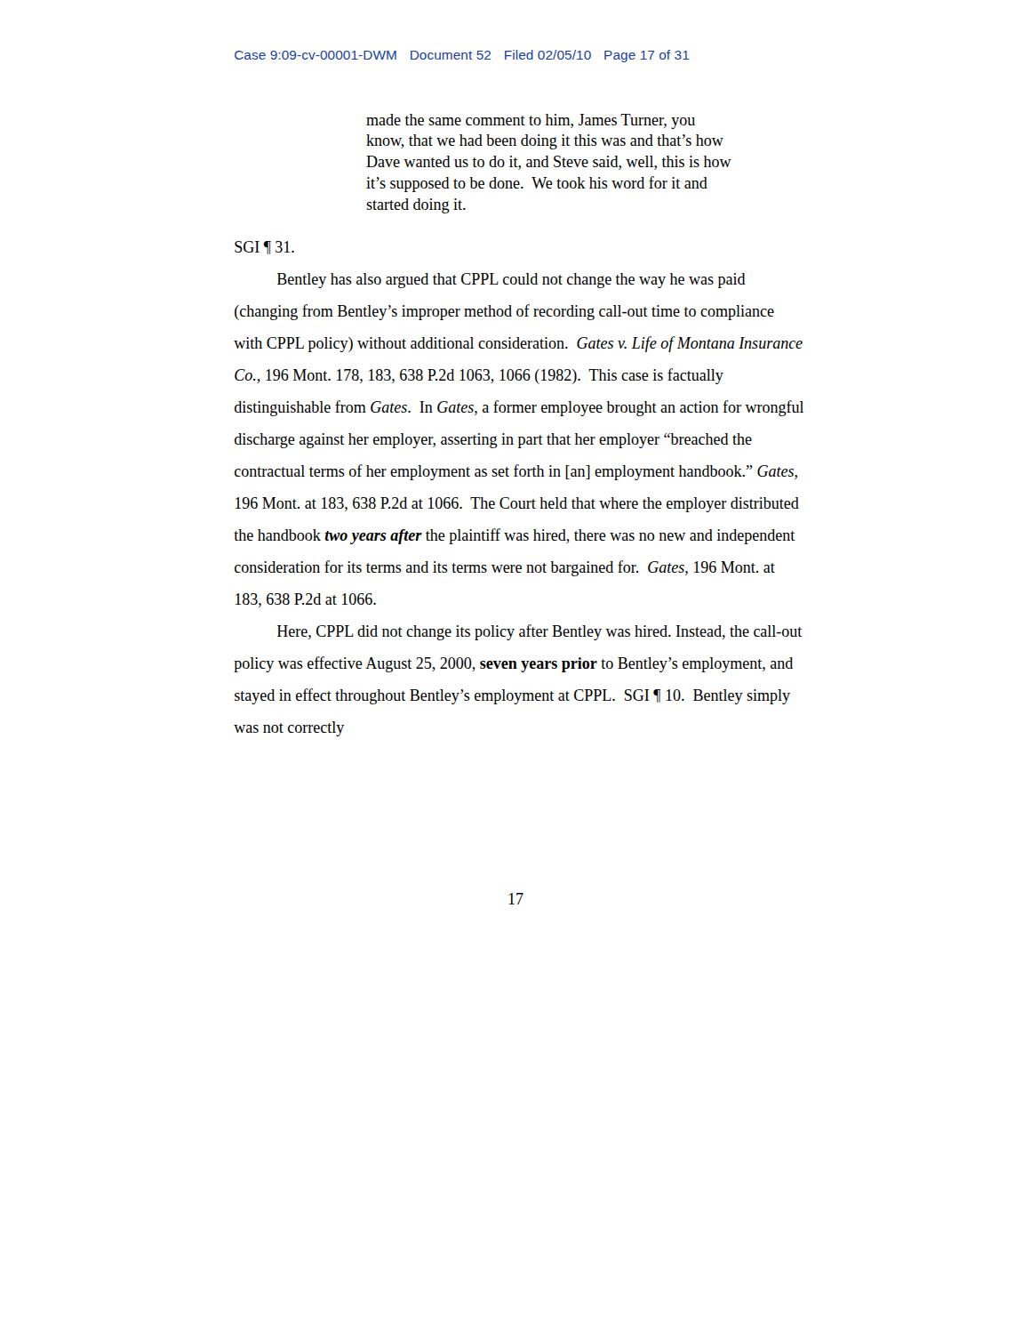Case 9:09-cv-00001-DWM Document 52 Filed 02/05/10 Page 17 of 31
made the same comment to him, James Turner, you know, that we had been doing it this was and that’s how Dave wanted us to do it, and Steve said, well, this is how it’s supposed to be done. We took his word for it and started doing it.
SGI ¶ 31.
Bentley has also argued that CPPL could not change the way he was paid (changing from Bentley’s improper method of recording call-out time to compliance with CPPL policy) without additional consideration. Gates v. Life of Montana Insurance Co., 196 Mont. 178, 183, 638 P.2d 1063, 1066 (1982). This case is factually distinguishable from Gates. In Gates, a former employee brought an action for wrongful discharge against her employer, asserting in part that her employer “breached the contractual terms of her employment as set forth in [an] employment handbook.” Gates, 196 Mont. at 183, 638 P.2d at 1066. The Court held that where the employer distributed the handbook two years after the plaintiff was hired, there was no new and independent consideration for its terms and its terms were not bargained for. Gates, 196 Mont. at 183, 638 P.2d at 1066.
Here, CPPL did not change its policy after Bentley was hired. Instead, the call-out policy was effective August 25, 2000, seven years prior to Bentley’s employment, and stayed in effect throughout Bentley’s employment at CPPL. SGI ¶ 10. Bentley simply was not correctly
17